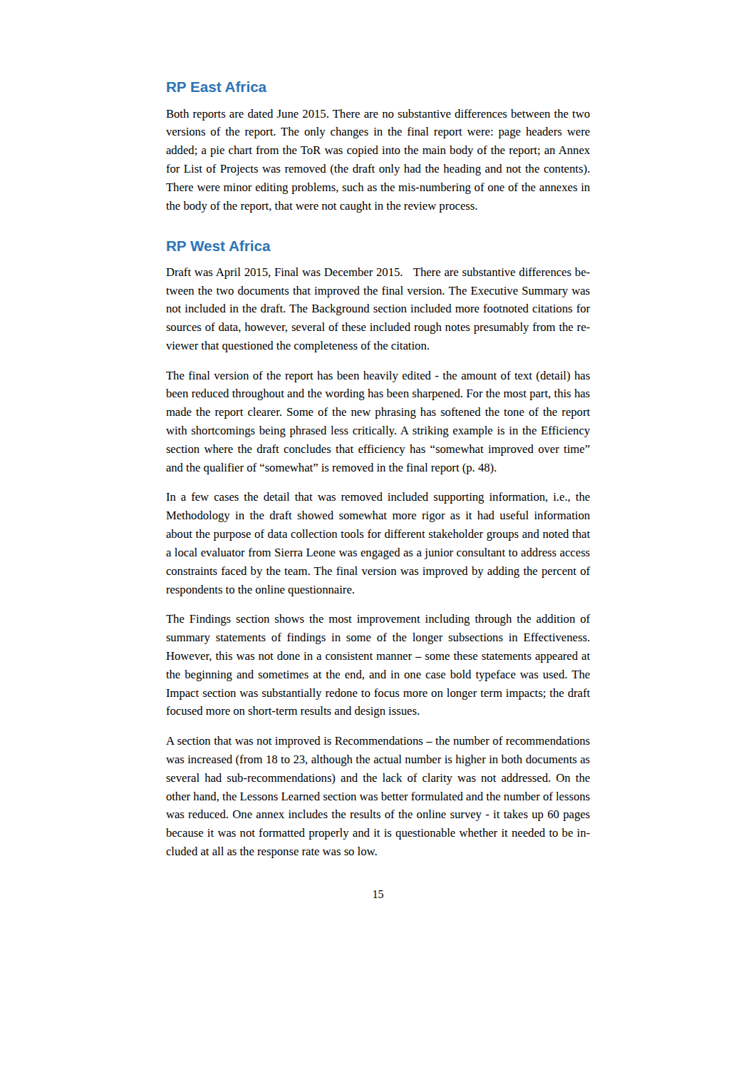RP East Africa
Both reports are dated June 2015. There are no substantive differences between the two versions of the report. The only changes in the final report were: page headers were added; a pie chart from the ToR was copied into the main body of the report; an Annex for List of Projects was removed (the draft only had the heading and not the contents). There were minor editing problems, such as the mis-numbering of one of the annexes in the body of the report, that were not caught in the review process.
RP West Africa
Draft was April 2015, Final was December 2015. There are substantive differences between the two documents that improved the final version. The Executive Summary was not included in the draft. The Background section included more footnoted citations for sources of data, however, several of these included rough notes presumably from the reviewer that questioned the completeness of the citation.
The final version of the report has been heavily edited - the amount of text (detail) has been reduced throughout and the wording has been sharpened. For the most part, this has made the report clearer. Some of the new phrasing has softened the tone of the report with shortcomings being phrased less critically. A striking example is in the Efficiency section where the draft concludes that efficiency has “somewhat improved over time” and the qualifier of “somewhat” is removed in the final report (p. 48).
In a few cases the detail that was removed included supporting information, i.e., the Methodology in the draft showed somewhat more rigor as it had useful information about the purpose of data collection tools for different stakeholder groups and noted that a local evaluator from Sierra Leone was engaged as a junior consultant to address access constraints faced by the team. The final version was improved by adding the percent of respondents to the online questionnaire.
The Findings section shows the most improvement including through the addition of summary statements of findings in some of the longer subsections in Effectiveness. However, this was not done in a consistent manner – some these statements appeared at the beginning and sometimes at the end, and in one case bold typeface was used. The Impact section was substantially redone to focus more on longer term impacts; the draft focused more on short-term results and design issues.
A section that was not improved is Recommendations – the number of recommendations was increased (from 18 to 23, although the actual number is higher in both documents as several had sub-recommendations) and the lack of clarity was not addressed. On the other hand, the Lessons Learned section was better formulated and the number of lessons was reduced. One annex includes the results of the online survey - it takes up 60 pages because it was not formatted properly and it is questionable whether it needed to be included at all as the response rate was so low.
15